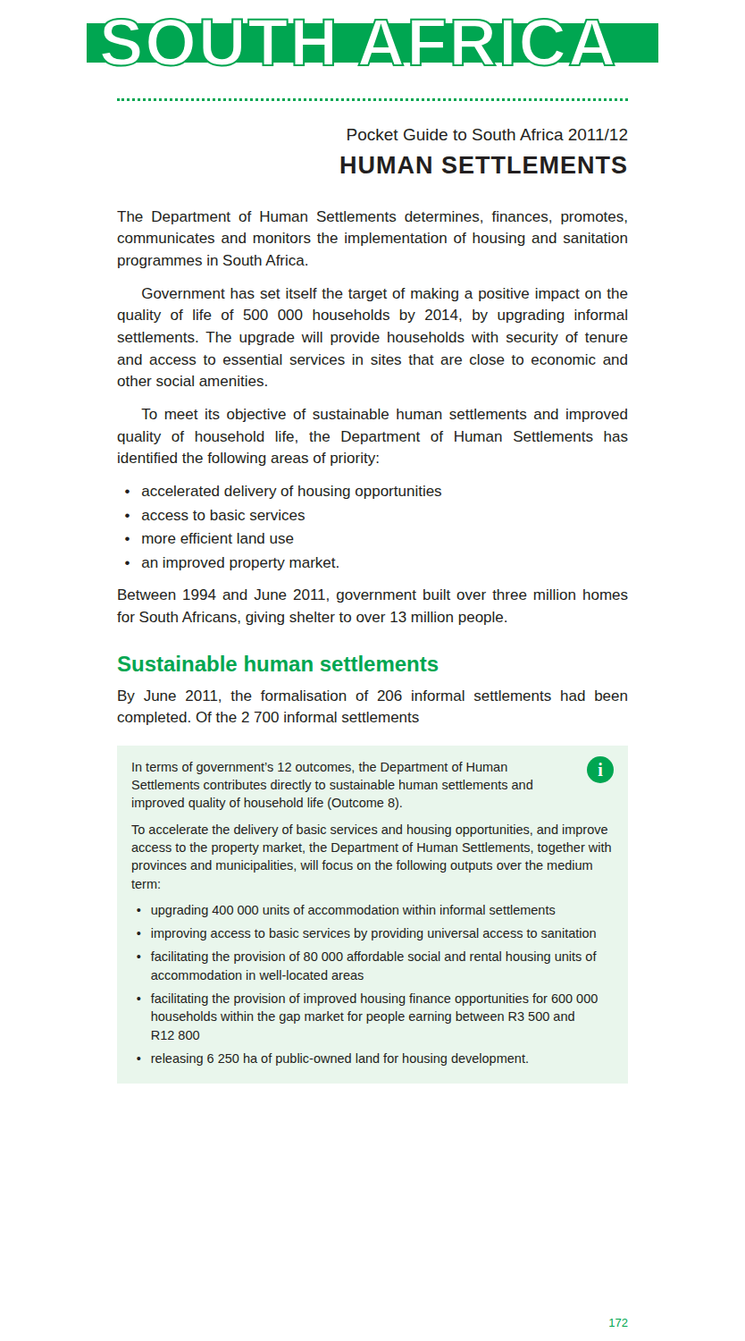SOUTH AFRICA
Pocket Guide to South Africa 2011/12
Human Settlements
The Department of Human Settlements determines, finances, promotes, communicates and monitors the implementation of housing and sanitation programmes in South Africa.
Government has set itself the target of making a positive impact on the quality of life of 500 000 households by 2014, by upgrading informal settlements. The upgrade will provide households with security of tenure and access to essential services in sites that are close to economic and other social amenities.
To meet its objective of sustainable human settlements and improved quality of household life, the Department of Human Settlements has identified the following areas of priority:
accelerated delivery of housing opportunities
access to basic services
more efficient land use
an improved property market.
Between 1994 and June 2011, government built over three million homes for South Africans, giving shelter to over 13 million people.
Sustainable human settlements
By June 2011, the formalisation of 206 informal settlements had been completed. Of the 2 700 informal settlements
i
In terms of government’s 12 outcomes, the Department of Human Settlements contributes directly to sustainable human settlements and improved quality of household life (Outcome 8).
To accelerate the delivery of basic services and housing opportunities, and improve access to the property market, the Department of Human Settlements, together with provinces and municipalities, will focus on the following outputs over the medium term:
upgrading 400 000 units of accommodation within informal settlements
improving access to basic services by providing universal access to sanitation
facilitating the provision of 80 000 affordable social and rental housing units of accommodation in well-located areas
facilitating the provision of improved housing finance opportunities for 600 000 households within the gap market for people earning between R3 500 and R12 800
releasing 6 250 ha of public-owned land for housing development.
172